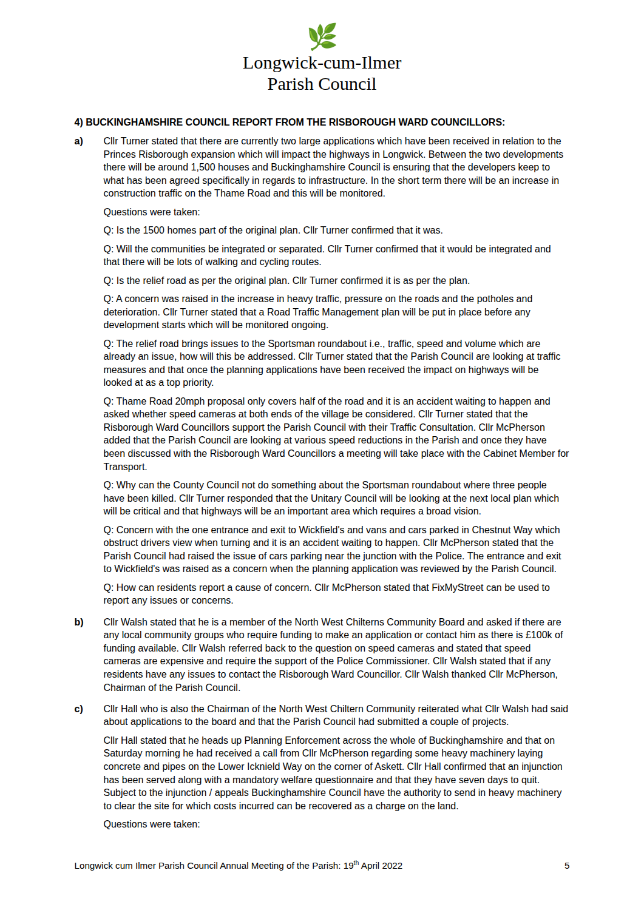🌿
Longwick-cum-Ilmer
Parish Council
4) Buckinghamshire Council Report from the Risborough Ward Councillors:
a)
Cllr Turner stated that there are currently two large applications which have been received in relation to the Princes Risborough expansion which will impact the highways in Longwick. Between the two developments there will be around 1,500 houses and Buckinghamshire Council is ensuring that the developers keep to what has been agreed specifically in regards to infrastructure. In the short term there will be an increase in construction traffic on the Thame Road and this will be monitored.
Questions were taken:
Q: Is the 1500 homes part of the original plan. Cllr Turner confirmed that it was.
Q: Will the communities be integrated or separated. Cllr Turner confirmed that it would be integrated and that there will be lots of walking and cycling routes.
Q: Is the relief road as per the original plan. Cllr Turner confirmed it is as per the plan.
Q: A concern was raised in the increase in heavy traffic, pressure on the roads and the potholes and deterioration. Cllr Turner stated that a Road Traffic Management plan will be put in place before any development starts which will be monitored ongoing.
Q: The relief road brings issues to the Sportsman roundabout i.e., traffic, speed and volume which are already an issue, how will this be addressed. Cllr Turner stated that the Parish Council are looking at traffic measures and that once the planning applications have been received the impact on highways will be looked at as a top priority.
Q: Thame Road 20mph proposal only covers half of the road and it is an accident waiting to happen and asked whether speed cameras at both ends of the village be considered. Cllr Turner stated that the Risborough Ward Councillors support the Parish Council with their Traffic Consultation. Cllr McPherson added that the Parish Council are looking at various speed reductions in the Parish and once they have been discussed with the Risborough Ward Councillors a meeting will take place with the Cabinet Member for Transport.
Q: Why can the County Council not do something about the Sportsman roundabout where three people have been killed. Cllr Turner responded that the Unitary Council will be looking at the next local plan which will be critical and that highways will be an important area which requires a broad vision.
Q: Concern with the one entrance and exit to Wickfield's and vans and cars parked in Chestnut Way which obstruct drivers view when turning and it is an accident waiting to happen. Cllr McPherson stated that the Parish Council had raised the issue of cars parking near the junction with the Police. The entrance and exit to Wickfield's was raised as a concern when the planning application was reviewed by the Parish Council.
Q: How can residents report a cause of concern. Cllr McPherson stated that FixMyStreet can be used to report any issues or concerns.
b)
Cllr Walsh stated that he is a member of the North West Chilterns Community Board and asked if there are any local community groups who require funding to make an application or contact him as there is £100k of funding available. Cllr Walsh referred back to the question on speed cameras and stated that speed cameras are expensive and require the support of the Police Commissioner. Cllr Walsh stated that if any residents have any issues to contact the Risborough Ward Councillor. Cllr Walsh thanked Cllr McPherson, Chairman of the Parish Council.
c)
Cllr Hall who is also the Chairman of the North West Chiltern Community reiterated what Cllr Walsh had said about applications to the board and that the Parish Council had submitted a couple of projects.
Cllr Hall stated that he heads up Planning Enforcement across the whole of Buckinghamshire and that on Saturday morning he had received a call from Cllr McPherson regarding some heavy machinery laying concrete and pipes on the Lower Icknield Way on the corner of Askett. Cllr Hall confirmed that an injunction has been served along with a mandatory welfare questionnaire and that they have seven days to quit. Subject to the injunction / appeals Buckinghamshire Council have the authority to send in heavy machinery to clear the site for which costs incurred can be recovered as a charge on the land.
Questions were taken:
Longwick cum Ilmer Parish Council Annual Meeting of the Parish: 19th April 2022 5